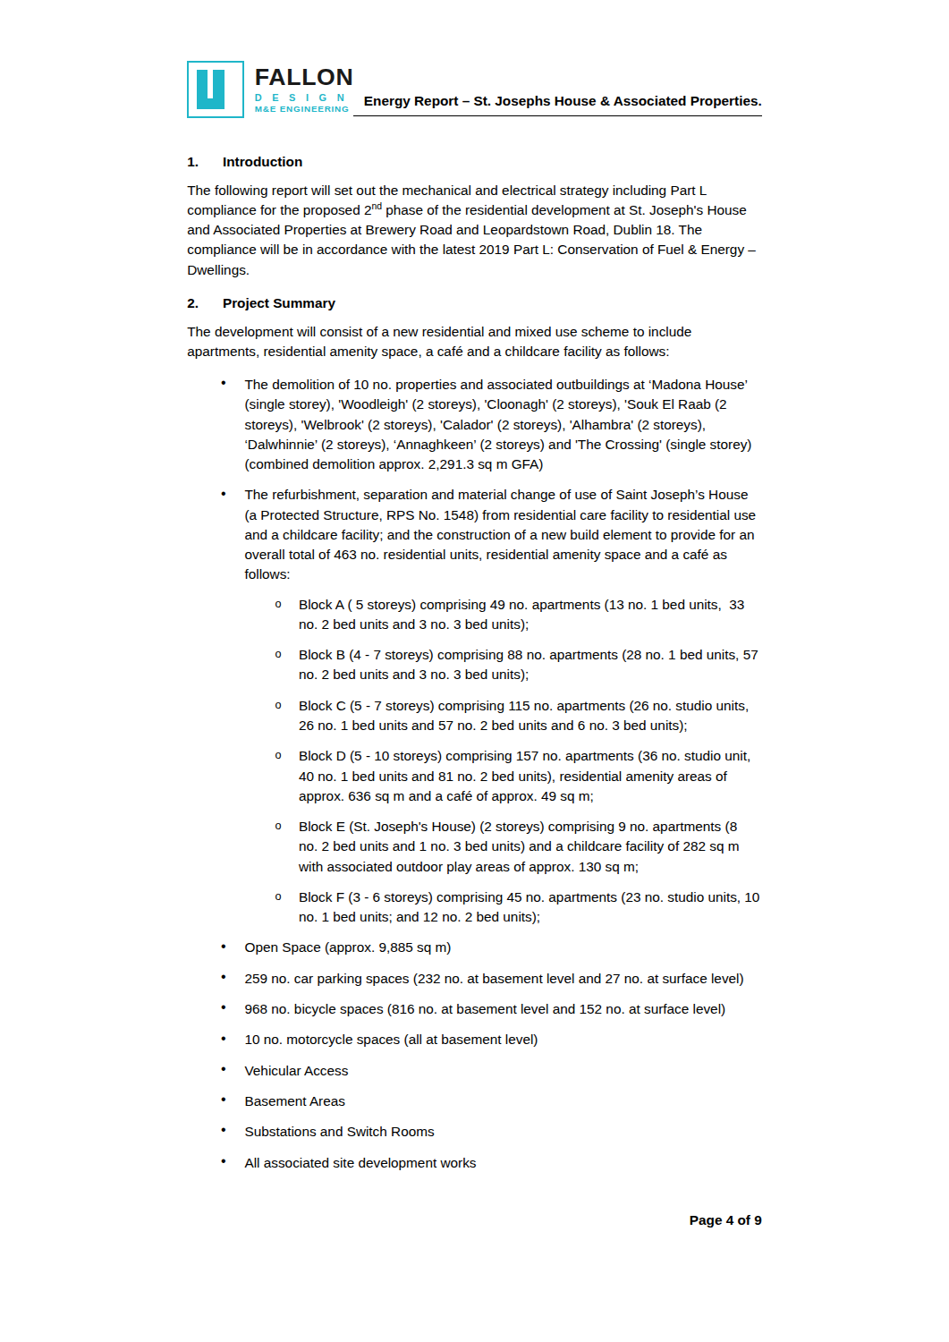FALLON
D E S I G N
M&E ENGINEERING
Energy Report – St. Josephs House & Associated Properties.
1.
Introduction
The following report will set out the mechanical and electrical strategy including Part L compliance for the proposed 2nd phase of the residential development at St. Joseph's House and Associated Properties at Brewery Road and Leopardstown Road, Dublin 18. The compliance will be in accordance with the latest 2019 Part L: Conservation of Fuel & Energy – Dwellings.
2.
Project Summary
The development will consist of a new residential and mixed use scheme to include apartments, residential amenity space, a café and a childcare facility as follows:
The demolition of 10 no. properties and associated outbuildings at ‘Madona House’ (single storey), 'Woodleigh' (2 storeys), 'Cloonagh' (2 storeys), 'Souk El Raab (2 storeys), 'Welbrook' (2 storeys), 'Calador' (2 storeys), 'Alhambra' (2 storeys), ‘Dalwhinnie’ (2 storeys), ‘Annaghkeen’ (2 storeys) and 'The Crossing' (single storey) (combined demolition approx. 2,291.3 sq m GFA)
The refurbishment, separation and material change of use of Saint Joseph’s House (a Protected Structure, RPS No. 1548) from residential care facility to residential use and a childcare facility; and the construction of a new build element to provide for an overall total of 463 no. residential units, residential amenity space and a café as follows:
Block A ( 5 storeys) comprising 49 no. apartments (13 no. 1 bed units, 33 no. 2 bed units and 3 no. 3 bed units);
Block B (4 - 7 storeys) comprising 88 no. apartments (28 no. 1 bed units, 57 no. 2 bed units and 3 no. 3 bed units);
Block C (5 - 7 storeys) comprising 115 no. apartments (26 no. studio units, 26 no. 1 bed units and 57 no. 2 bed units and 6 no. 3 bed units);
Block D (5 - 10 storeys) comprising 157 no. apartments (36 no. studio unit, 40 no. 1 bed units and 81 no. 2 bed units), residential amenity areas of approx. 636 sq m and a café of approx. 49 sq m;
Block E (St. Joseph's House) (2 storeys) comprising 9 no. apartments (8 no. 2 bed units and 1 no. 3 bed units) and a childcare facility of 282 sq m with associated outdoor play areas of approx. 130 sq m;
Block F (3 - 6 storeys) comprising 45 no. apartments (23 no. studio units, 10 no. 1 bed units; and 12 no. 2 bed units);
Open Space (approx. 9,885 sq m)
259 no. car parking spaces (232 no. at basement level and 27 no. at surface level)
968 no. bicycle spaces (816 no. at basement level and 152 no. at surface level)
10 no. motorcycle spaces (all at basement level)
Vehicular Access
Basement Areas
Substations and Switch Rooms
All associated site development works
Page 4 of 9